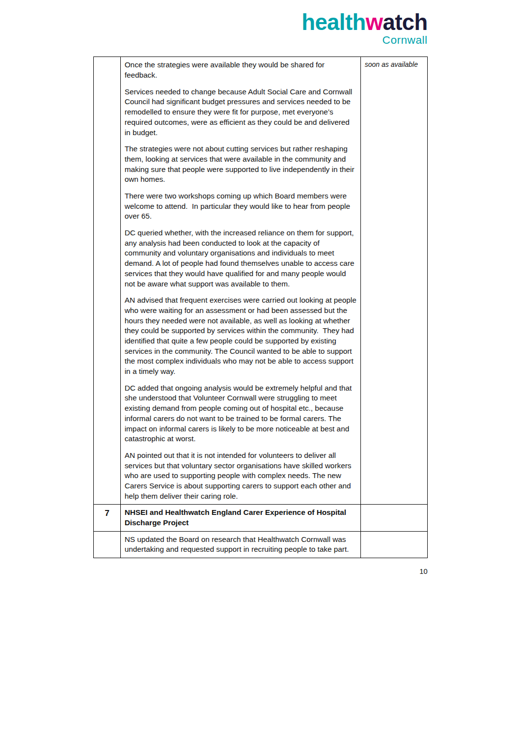health watch
Cornwall
| | Once the strategies were available they would be shared for feedback. Services needed to change because Adult Social Care and Cornwall Council had significant budget pressures and services needed to be remodelled to ensure they were fit for purpose, met everyone’s required outcomes, were as efficient as they could be and delivered in budget. The strategies were not about cutting services but rather reshaping them, looking at services that were available in the community and making sure that people were supported to live independently in their own homes. There were two workshops coming up which Board members were welcome to attend. In particular they would like to hear from people over 65. DC queried whether, with the increased reliance on them for support, any analysis had been conducted to look at the capacity of community and voluntary organisations and individuals to meet demand. A lot of people had found themselves unable to access care services that they would have qualified for and many people would not be aware what support was available to them. AN advised that frequent exercises were carried out looking at people who were waiting for an assessment or had been assessed but the hours they needed were not available, as well as looking at whether they could be supported by services within the community. They had identified that quite a few people could be supported by existing services in the community. The Council wanted to be able to support the most complex individuals who may not be able to access support in a timely way. DC added that ongoing analysis would be extremely helpful and that she understood that Volunteer Cornwall were struggling to meet existing demand from people coming out of hospital etc., because informal carers do not want to be trained to be formal carers. The impact on informal carers is likely to be more noticeable at best and catastrophic at worst. AN pointed out that it is not intended for volunteers to deliver all services but that voluntary sector organisations have skilled workers who are used to supporting people with complex needs. The new Carers Service is about supporting carers to support each other and help them deliver their caring role. | soon as available |
| 7 | NHSEI and Healthwatch England Carer Experience of Hospital Discharge Project | |
| | NS updated the Board on research that Healthwatch Cornwall was undertaking and requested support in recruiting people to take part. | |
10